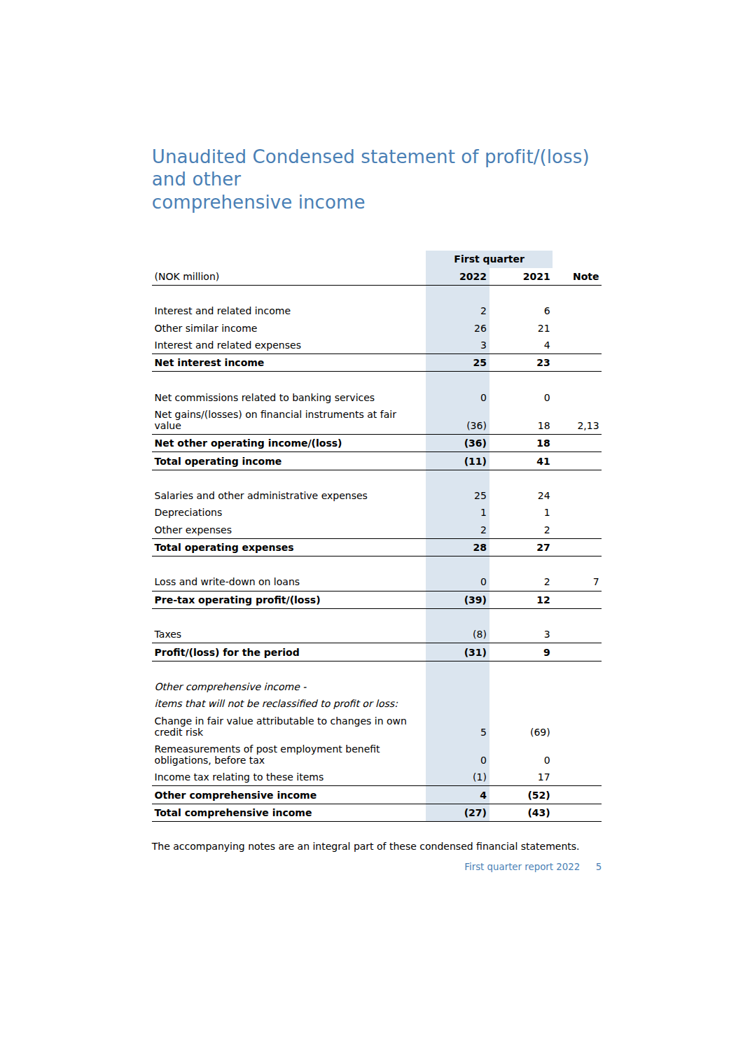Unaudited Condensed statement of profit/(loss) and other
comprehensive income
| | First quarter | |
| (NOK million) | 2022 | 2021 | Note |
| Interest and related income | 2 | 6 | |
| Other similar income | 26 | 21 | |
| Interest and related expenses | 3 | 4 | |
| Net interest income | 25 | 23 | |
| Net commissions related to banking services | 0 | 0 | |
| Net gains/(losses) on financial instruments at fair value | (36) | 18 | 2,13 |
| Net other operating income/(loss) | (36) | 18 | |
| Total operating income | (11) | 41 | |
| Salaries and other administrative expenses | 25 | 24 | |
| Depreciations | 1 | 1 | |
| Other expenses | 2 | 2 | |
| Total operating expenses | 28 | 27 | |
| Loss and write-down on loans | 0 | 2 | 7 |
| Pre-tax operating profit/(loss) | (39) | 12 | |
| Taxes | (8) | 3 | |
| Profit/(loss) for the period | (31) | 9 | |
| Other comprehensive income - | | | |
| items that will not be reclassified to profit or loss: | | | |
| Change in fair value attributable to changes in own credit risk | 5 | (69) | |
| Remeasurements of post employment benefit obligations, before tax | 0 | 0 | |
| Income tax relating to these items | (1) | 17 | |
| Other comprehensive income | 4 | (52) | |
| Total comprehensive income | (27) | (43) | |
The accompanying notes are an integral part of these condensed financial statements.
First quarter report 20225